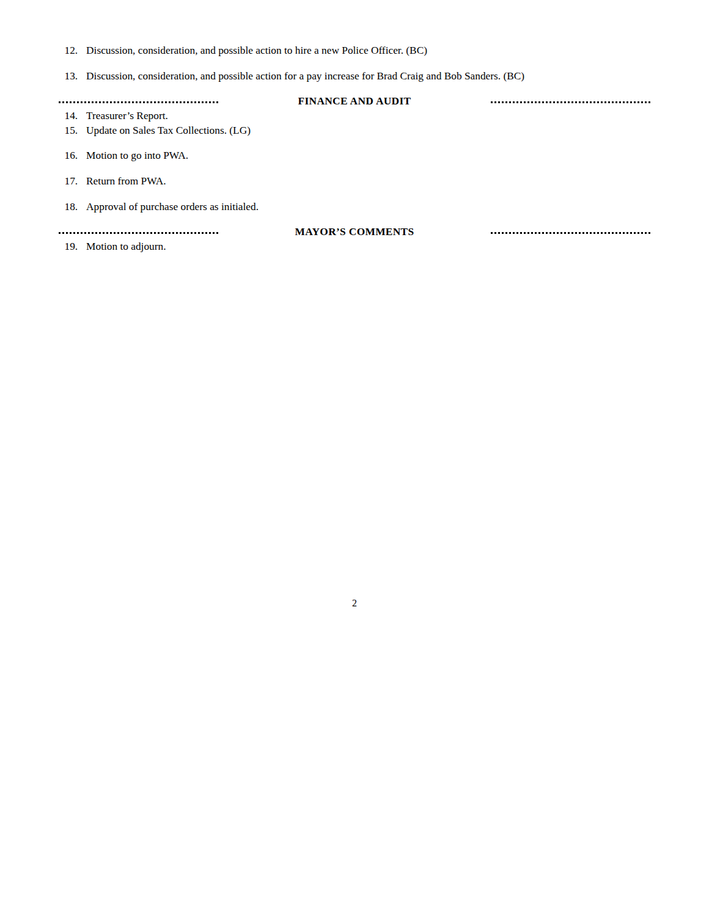12. Discussion, consideration, and possible action to hire a new Police Officer. (BC)
13. Discussion, consideration, and possible action for a pay increase for Brad Craig and Bob Sanders. (BC)
FINANCE AND AUDIT
14. Treasurer’s Report.
15. Update on Sales Tax Collections. (LG)
16. Motion to go into PWA.
17. Return from PWA.
18. Approval of purchase orders as initialed.
MAYOR’S COMMENTS
19. Motion to adjourn.
2